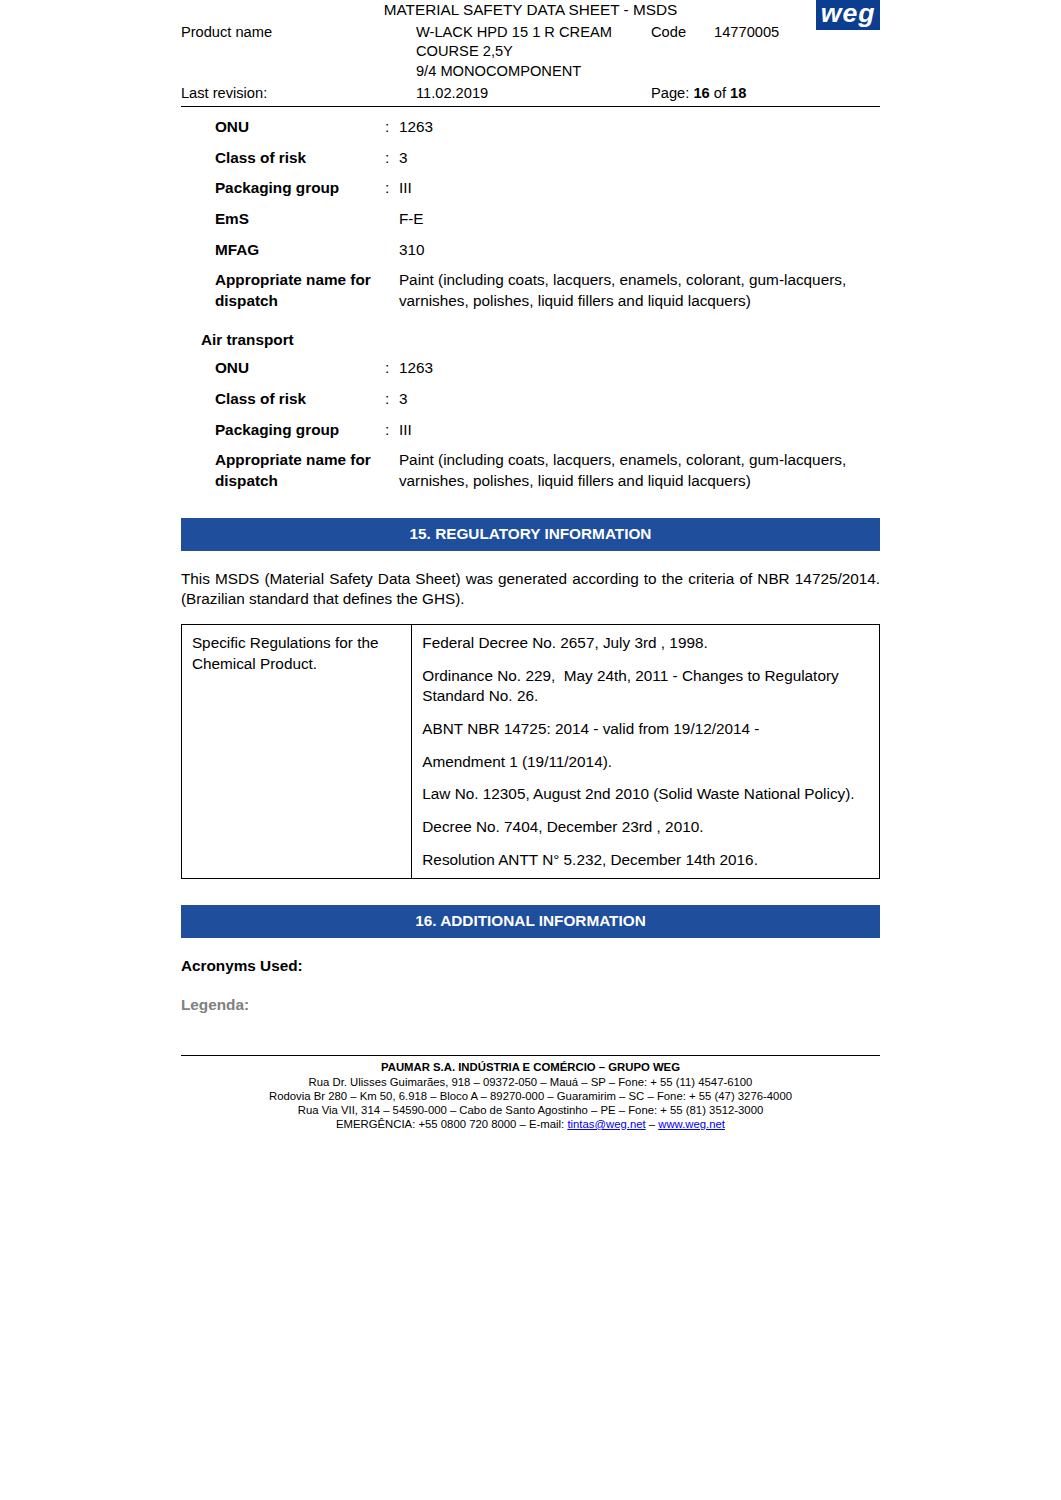MATERIAL SAFETY DATA SHEET - MSDS
weg
Product name
W-LACK HPD 15 1 R CREAM COURSE 2,5Y
9/4 MONOCOMPONENT
Code 14770005
Last revision:
11.02.2019
Page: 16 of 18
ONU
:
1263
Class of risk
:
3
Packaging group
:
III
EmS
F-E
MFAG
310
Appropriate name for dispatch
Paint (including coats, lacquers, enamels, colorant, gum-lacquers, varnishes, polishes, liquid fillers and liquid lacquers)
Air transport
ONU
:
1263
Class of risk
:
3
Packaging group
:
III
Appropriate name for dispatch
Paint (including coats, lacquers, enamels, colorant, gum-lacquers, varnishes, polishes, liquid fillers and liquid lacquers)
15. REGULATORY INFORMATION
This MSDS (Material Safety Data Sheet) was generated according to the criteria of NBR 14725/2014. (Brazilian standard that defines the GHS).
| Specific Regulations for the Chemical Product. | Federal Decree No. 2657, July 3rd , 1998. Ordinance No. 229, May 24th, 2011 - Changes to Regulatory Standard No. 26. ABNT NBR 14725: 2014 - valid from 19/12/2014 - Amendment 1 (19/11/2014). Law No. 12305, August 2nd 2010 (Solid Waste National Policy). Decree No. 7404, December 23rd , 2010. Resolution ANTT N° 5.232, December 14th 2016. |
16. ADDITIONAL INFORMATION
Acronyms Used:
Legenda:
PAUMAR S.A. INDÚSTRIA E COMÉRCIO – GRUPO WEG
Rua Dr. Ulisses Guimarães, 918 – 09372-050 – Mauá – SP – Fone: + 55 (11) 4547-6100
Rodovia Br 280 – Km 50, 6.918 – Bloco A – 89270-000 – Guaramirim – SC – Fone: + 55 (47) 3276-4000
Rua Via VII, 314 – 54590-000 – Cabo de Santo Agostinho – PE – Fone: + 55 (81) 3512-3000
EMERGÊNCIA: +55 0800 720 8000 – E-mail: tintas@weg.net – www.weg.net